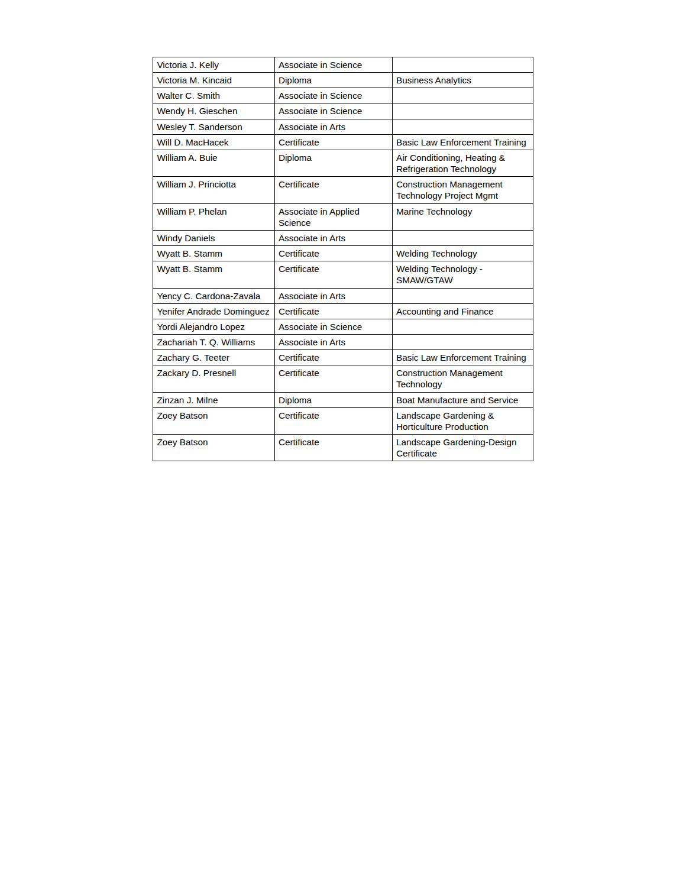| Victoria J. Kelly | Associate in Science | |
| Victoria M. Kincaid | Diploma | Business Analytics |
| Walter C. Smith | Associate in Science | |
| Wendy H. Gieschen | Associate in Science | |
| Wesley T. Sanderson | Associate in Arts | |
| Will D. MacHacek | Certificate | Basic Law Enforcement Training |
| William A. Buie | Diploma | Air Conditioning, Heating & Refrigeration Technology |
| William J. Princiotta | Certificate | Construction Management Technology Project Mgmt |
| William P. Phelan | Associate in Applied Science | Marine Technology |
| Windy Daniels | Associate in Arts | |
| Wyatt B. Stamm | Certificate | Welding Technology |
| Wyatt B. Stamm | Certificate | Welding Technology - SMAW/GTAW |
| Yency C. Cardona-Zavala | Associate in Arts | |
| Yenifer Andrade Dominguez | Certificate | Accounting and Finance |
| Yordi Alejandro Lopez | Associate in Science | |
| Zachariah T. Q. Williams | Associate in Arts | |
| Zachary G. Teeter | Certificate | Basic Law Enforcement Training |
| Zackary D. Presnell | Certificate | Construction Management Technology |
| Zinzan J. Milne | Diploma | Boat Manufacture and Service |
| Zoey Batson | Certificate | Landscape Gardening & Horticulture Production |
| Zoey Batson | Certificate | Landscape Gardening-Design Certificate |